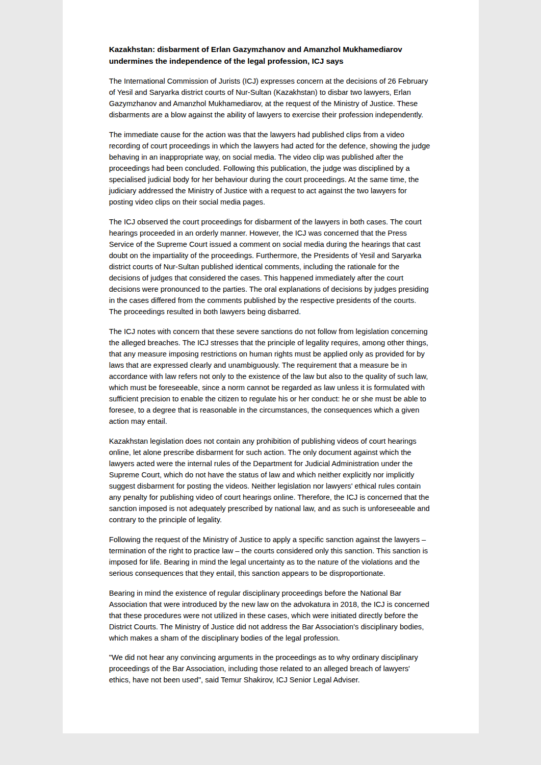Kazakhstan: disbarment of Erlan Gazymzhanov and Amanzhol Mukhamediarov undermines the independence of the legal profession, ICJ says
The International Commission of Jurists (ICJ) expresses concern at the decisions of 26 February of Yesil and Saryarka district courts of Nur-Sultan (Kazakhstan) to disbar two lawyers, Erlan Gazymzhanov and Amanzhol Mukhamediarov, at the request of the Ministry of Justice. These disbarments are a blow against the ability of lawyers to exercise their profession independently.
The immediate cause for the action was that the lawyers had published clips from a video recording of court proceedings in which the lawyers had acted for the defence, showing the judge behaving in an inappropriate way, on social media. The video clip was published after the proceedings had been concluded. Following this publication, the judge was disciplined by a specialised judicial body for her behaviour during the court proceedings. At the same time, the judiciary addressed the Ministry of Justice with a request to act against the two lawyers for posting video clips on their social media pages.
The ICJ observed the court proceedings for disbarment of the lawyers in both cases. The court hearings proceeded in an orderly manner. However, the ICJ was concerned that the Press Service of the Supreme Court issued a comment on social media during the hearings that cast doubt on the impartiality of the proceedings. Furthermore, the Presidents of Yesil and Saryarka district courts of Nur-Sultan published identical comments, including the rationale for the decisions of judges that considered the cases. This happened immediately after the court decisions were pronounced to the parties. The oral explanations of decisions by judges presiding in the cases differed from the comments published by the respective presidents of the courts. The proceedings resulted in both lawyers being disbarred.
The ICJ notes with concern that these severe sanctions do not follow from legislation concerning the alleged breaches. The ICJ stresses that the principle of legality requires, among other things, that any measure imposing restrictions on human rights must be applied only as provided for by laws that are expressed clearly and unambiguously. The requirement that a measure be in accordance with law refers not only to the existence of the law but also to the quality of such law, which must be foreseeable, since a norm cannot be regarded as law unless it is formulated with sufficient precision to enable the citizen to regulate his or her conduct: he or she must be able to foresee, to a degree that is reasonable in the circumstances, the consequences which a given action may entail.
Kazakhstan legislation does not contain any prohibition of publishing videos of court hearings online, let alone prescribe disbarment for such action. The only document against which the lawyers acted were the internal rules of the Department for Judicial Administration under the Supreme Court, which do not have the status of law and which neither explicitly nor implicitly suggest disbarment for posting the videos. Neither legislation nor lawyers' ethical rules contain any penalty for publishing video of court hearings online. Therefore, the ICJ is concerned that the sanction imposed is not adequately prescribed by national law, and as such is unforeseeable and contrary to the principle of legality.
Following the request of the Ministry of Justice to apply a specific sanction against the lawyers – termination of the right to practice law – the courts considered only this sanction. This sanction is imposed for life. Bearing in mind the legal uncertainty as to the nature of the violations and the serious consequences that they entail, this sanction appears to be disproportionate.
Bearing in mind the existence of regular disciplinary proceedings before the National Bar Association that were introduced by the new law on the advokatura in 2018, the ICJ is concerned that these procedures were not utilized in these cases, which were initiated directly before the District Courts. The Ministry of Justice did not address the Bar Association's disciplinary bodies, which makes a sham of the disciplinary bodies of the legal profession.
"We did not hear any convincing arguments in the proceedings as to why ordinary disciplinary proceedings of the Bar Association, including those related to an alleged breach of lawyers' ethics, have not been used", said Temur Shakirov, ICJ Senior Legal Adviser.